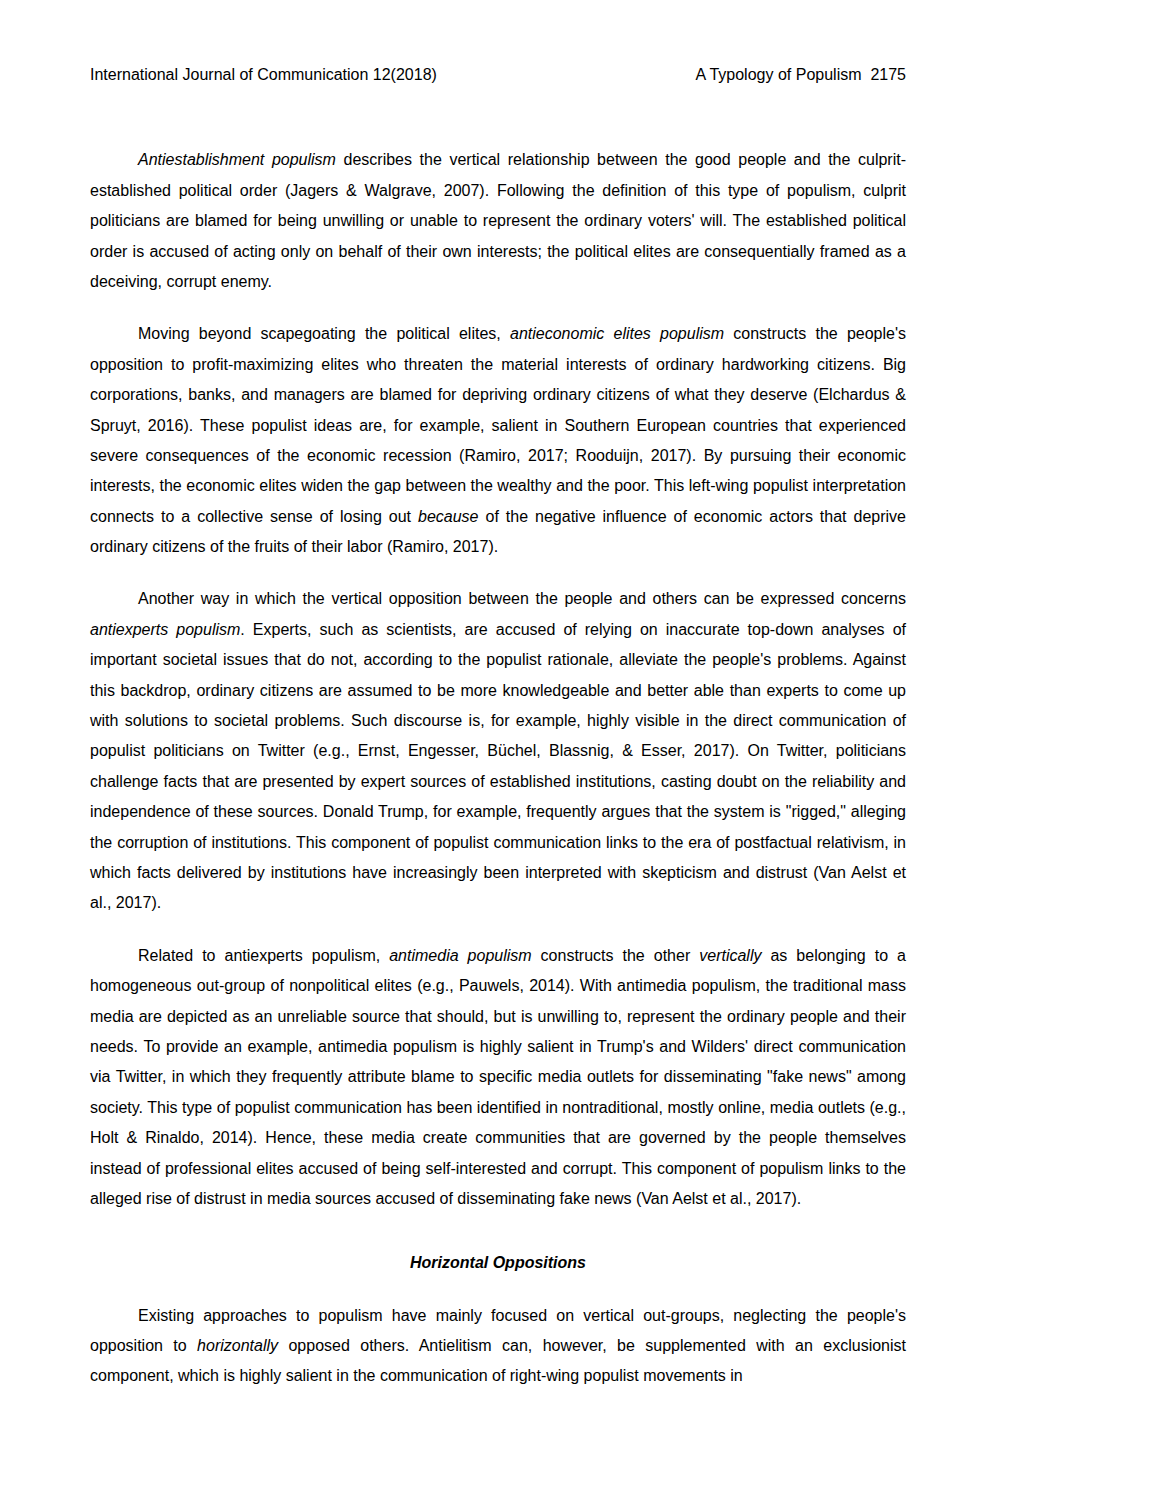International Journal of Communication 12(2018) A Typology of Populism 2175
Antiestablishment populism describes the vertical relationship between the good people and the culprit-established political order (Jagers & Walgrave, 2007). Following the definition of this type of populism, culprit politicians are blamed for being unwilling or unable to represent the ordinary voters' will. The established political order is accused of acting only on behalf of their own interests; the political elites are consequentially framed as a deceiving, corrupt enemy.
Moving beyond scapegoating the political elites, antieconomic elites populism constructs the people's opposition to profit-maximizing elites who threaten the material interests of ordinary hardworking citizens. Big corporations, banks, and managers are blamed for depriving ordinary citizens of what they deserve (Elchardus & Spruyt, 2016). These populist ideas are, for example, salient in Southern European countries that experienced severe consequences of the economic recession (Ramiro, 2017; Rooduijn, 2017). By pursuing their economic interests, the economic elites widen the gap between the wealthy and the poor. This left-wing populist interpretation connects to a collective sense of losing out because of the negative influence of economic actors that deprive ordinary citizens of the fruits of their labor (Ramiro, 2017).
Another way in which the vertical opposition between the people and others can be expressed concerns antiexperts populism. Experts, such as scientists, are accused of relying on inaccurate top-down analyses of important societal issues that do not, according to the populist rationale, alleviate the people's problems. Against this backdrop, ordinary citizens are assumed to be more knowledgeable and better able than experts to come up with solutions to societal problems. Such discourse is, for example, highly visible in the direct communication of populist politicians on Twitter (e.g., Ernst, Engesser, Büchel, Blassnig, & Esser, 2017). On Twitter, politicians challenge facts that are presented by expert sources of established institutions, casting doubt on the reliability and independence of these sources. Donald Trump, for example, frequently argues that the system is "rigged," alleging the corruption of institutions. This component of populist communication links to the era of postfactual relativism, in which facts delivered by institutions have increasingly been interpreted with skepticism and distrust (Van Aelst et al., 2017).
Related to antiexperts populism, antimedia populism constructs the other vertically as belonging to a homogeneous out-group of nonpolitical elites (e.g., Pauwels, 2014). With antimedia populism, the traditional mass media are depicted as an unreliable source that should, but is unwilling to, represent the ordinary people and their needs. To provide an example, antimedia populism is highly salient in Trump's and Wilders' direct communication via Twitter, in which they frequently attribute blame to specific media outlets for disseminating "fake news" among society. This type of populist communication has been identified in nontraditional, mostly online, media outlets (e.g., Holt & Rinaldo, 2014). Hence, these media create communities that are governed by the people themselves instead of professional elites accused of being self-interested and corrupt. This component of populism links to the alleged rise of distrust in media sources accused of disseminating fake news (Van Aelst et al., 2017).
Horizontal Oppositions
Existing approaches to populism have mainly focused on vertical out-groups, neglecting the people's opposition to horizontally opposed others. Antielitism can, however, be supplemented with an exclusionist component, which is highly salient in the communication of right-wing populist movements in